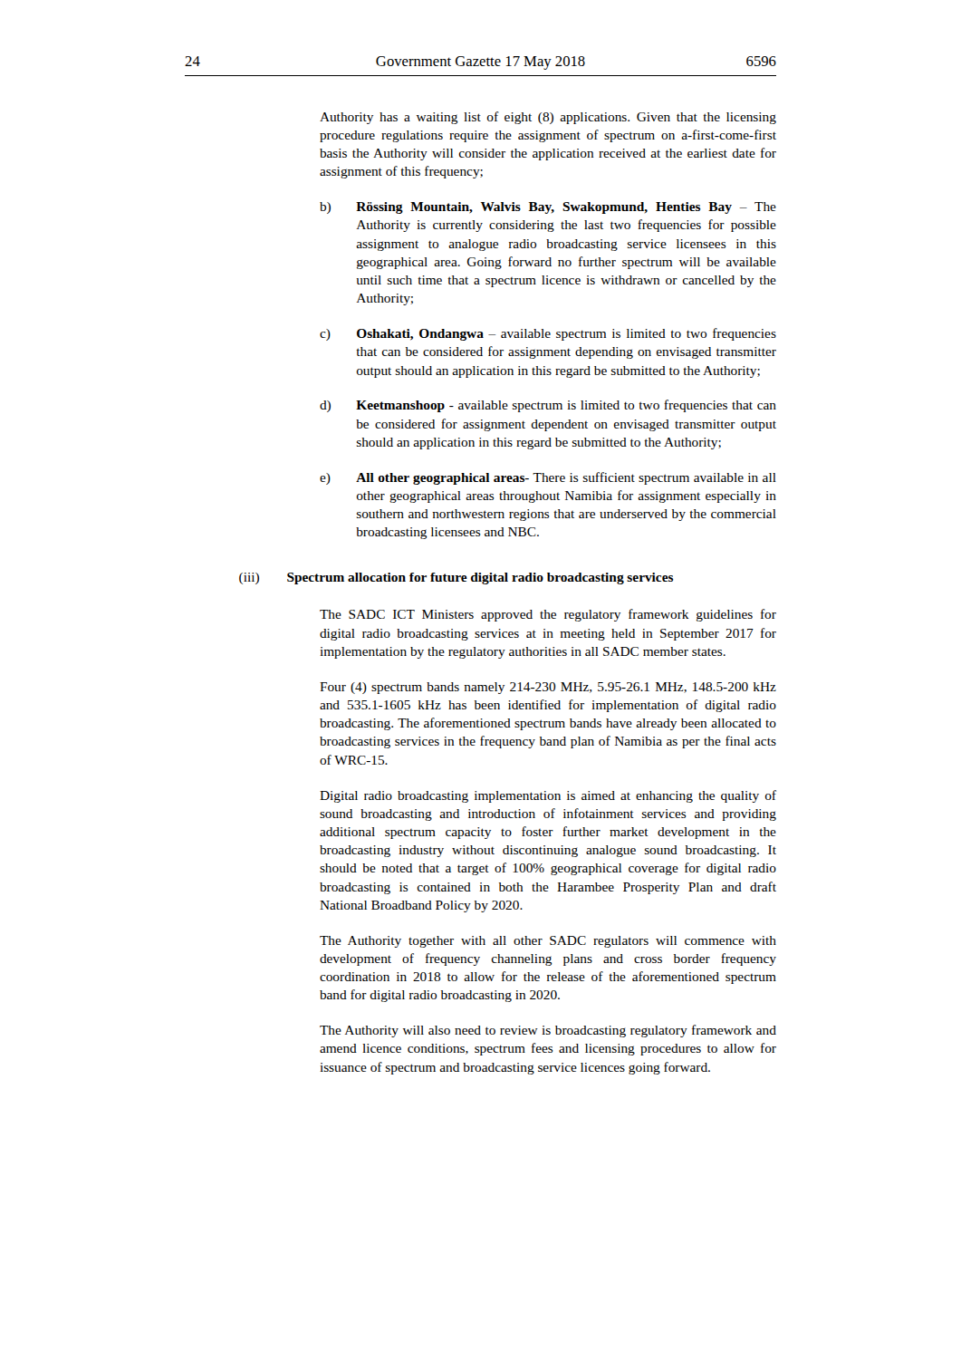24
Government Gazette 17 May 2018
6596
Authority has a waiting list of eight (8) applications. Given that the licensing procedure regulations require the assignment of spectrum on a-first-come-first basis the Authority will consider the application received at the earliest date for assignment of this frequency;
b)
Rössing Mountain, Walvis Bay, Swakopmund, Henties Bay – The Authority is currently considering the last two frequencies for possible assignment to analogue radio broadcasting service licensees in this geographical area. Going forward no further spectrum will be available until such time that a spectrum licence is withdrawn or cancelled by the Authority;
c)
Oshakati, Ondangwa – available spectrum is limited to two frequencies that can be considered for assignment depending on envisaged transmitter output should an application in this regard be submitted to the Authority;
d)
Keetmanshoop - available spectrum is limited to two frequencies that can be considered for assignment dependent on envisaged transmitter output should an application in this regard be submitted to the Authority;
e)
All other geographical areas- There is sufficient spectrum available in all other geographical areas throughout Namibia for assignment especially in southern and northwestern regions that are underserved by the commercial broadcasting licensees and NBC.
(iii)
Spectrum allocation for future digital radio broadcasting services
The SADC ICT Ministers approved the regulatory framework guidelines for digital radio broadcasting services at in meeting held in September 2017 for implementation by the regulatory authorities in all SADC member states.
Four (4) spectrum bands namely 214-230 MHz, 5.95-26.1 MHz, 148.5-200 kHz and 535.1-1605 kHz has been identified for implementation of digital radio broadcasting. The aforementioned spectrum bands have already been allocated to broadcasting services in the frequency band plan of Namibia as per the final acts of WRC-15.
Digital radio broadcasting implementation is aimed at enhancing the quality of sound broadcasting and introduction of infotainment services and providing additional spectrum capacity to foster further market development in the broadcasting industry without discontinuing analogue sound broadcasting. It should be noted that a target of 100% geographical coverage for digital radio broadcasting is contained in both the Harambee Prosperity Plan and draft National Broadband Policy by 2020.
The Authority together with all other SADC regulators will commence with development of frequency channeling plans and cross border frequency coordination in 2018 to allow for the release of the aforementioned spectrum band for digital radio broadcasting in 2020.
The Authority will also need to review is broadcasting regulatory framework and amend licence conditions, spectrum fees and licensing procedures to allow for issuance of spectrum and broadcasting service licences going forward.